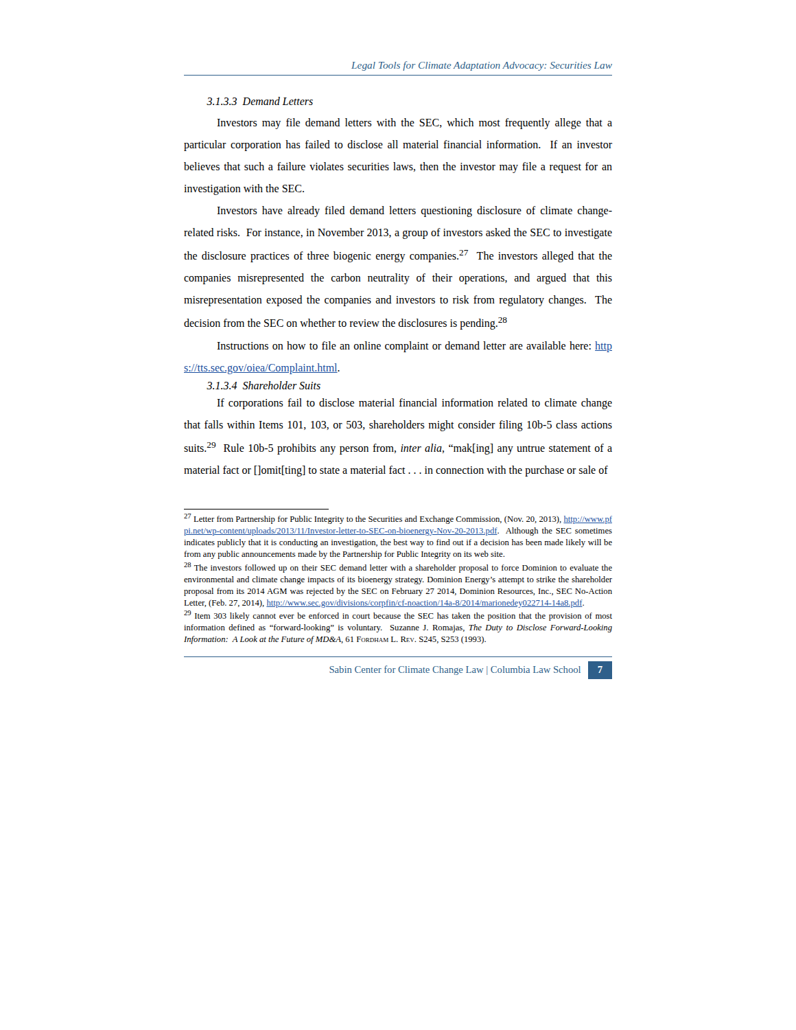Legal Tools for Climate Adaptation Advocacy: Securities Law
3.1.3.3 Demand Letters
Investors may file demand letters with the SEC, which most frequently allege that a particular corporation has failed to disclose all material financial information. If an investor believes that such a failure violates securities laws, then the investor may file a request for an investigation with the SEC.
Investors have already filed demand letters questioning disclosure of climate change-related risks. For instance, in November 2013, a group of investors asked the SEC to investigate the disclosure practices of three biogenic energy companies.27 The investors alleged that the companies misrepresented the carbon neutrality of their operations, and argued that this misrepresentation exposed the companies and investors to risk from regulatory changes. The decision from the SEC on whether to review the disclosures is pending.28
Instructions on how to file an online complaint or demand letter are available here: https://tts.sec.gov/oiea/Complaint.html.
3.1.3.4 Shareholder Suits
If corporations fail to disclose material financial information related to climate change that falls within Items 101, 103, or 503, shareholders might consider filing 10b-5 class actions suits.29 Rule 10b-5 prohibits any person from, inter alia, “mak[ing] any untrue statement of a material fact or []omit[ting] to state a material fact . . . in connection with the purchase or sale of
27 Letter from Partnership for Public Integrity to the Securities and Exchange Commission, (Nov. 20, 2013), http://www.pfpi.net/wp-content/uploads/2013/11/Investor-letter-to-SEC-on-bioenergy-Nov-20-2013.pdf. Although the SEC sometimes indicates publicly that it is conducting an investigation, the best way to find out if a decision has been made likely will be from any public announcements made by the Partnership for Public Integrity on its web site.
28 The investors followed up on their SEC demand letter with a shareholder proposal to force Dominion to evaluate the environmental and climate change impacts of its bioenergy strategy. Dominion Energy’s attempt to strike the shareholder proposal from its 2014 AGM was rejected by the SEC on February 27 2014, Dominion Resources, Inc., SEC No-Action Letter, (Feb. 27, 2014), http://www.sec.gov/divisions/corpfin/cf-noaction/14a-8/2014/marionedey022714-14a8.pdf.
29 Item 303 likely cannot ever be enforced in court because the SEC has taken the position that the provision of most information defined as “forward-looking” is voluntary. Suzanne J. Romajas, The Duty to Disclose Forward-Looking Information: A Look at the Future of MD&A, 61 Fordham L. Rev. S245, S253 (1993).
Sabin Center for Climate Change Law | Columbia Law School
7